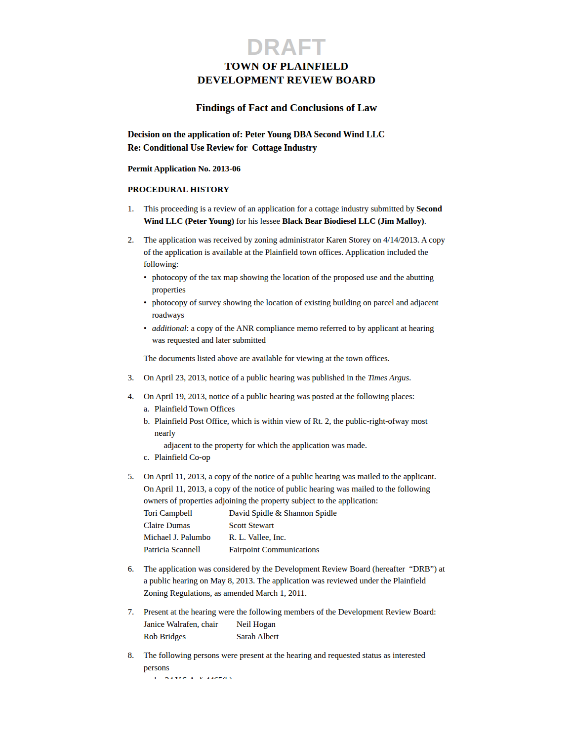DRAFT
TOWN OF PLAINFIELD
DEVELOPMENT REVIEW BOARD
Findings of Fact and Conclusions of Law
Decision on the application of: Peter Young DBA Second Wind LLC Re: Conditional Use Review for Cottage Industry
Permit Application No. 2013-06
PROCEDURAL HISTORY
This proceeding is a review of an application for a cottage industry submitted by Second Wind LLC (Peter Young) for his lessee Black Bear Biodiesel LLC (Jim Malloy).
The application was received by zoning administrator Karen Storey on 4/14/2013. A copy of the application is available at the Plainfield town offices. Application included the following:
photocopy of the tax map showing the location of the proposed use and the abutting properties
photocopy of survey showing the location of existing building on parcel and adjacent roadways
additional: a copy of the ANR compliance memo referred to by applicant at hearing was requested and later submitted
The documents listed above are available for viewing at the town offices.
On April 23, 2013, notice of a public hearing was published in the Times Argus.
On April 19, 2013, notice of a public hearing was posted at the following places:
a. Plainfield Town Offices
b. Plainfield Post Office, which is within view of Rt. 2, the public-right-ofway most nearlyadjacent to the property for which the application was made.
c. Plainfield Co-op
On April 11, 2013, a copy of the notice of a public hearing was mailed to the applicant. On April 11, 2013, a copy of the notice of public hearing was mailed to the following owners of properties adjoining the property subject to the application:
| Tori Campbell | David Spidle & Shannon Spidle |
| Claire Dumas | Scott Stewart |
| Michael J. Palumbo | R. L. Vallee, Inc. |
| Patricia Scannell | Fairpoint Communications |
The application was considered by the Development Review Board (hereafter “DRB”) at a public hearing on May 8, 2013. The application was reviewed under the Plainfield Zoning Regulations, as amended March 1, 2011.
Present at the hearing were the following members of the Development Review Board:
| Janice Walrafen, chair | Neil Hogan |
| Rob Bridges | Sarah Albert |
The following persons were present at the hearing and requested status as interested persons
under 24 V.S.A. § 4465(b):